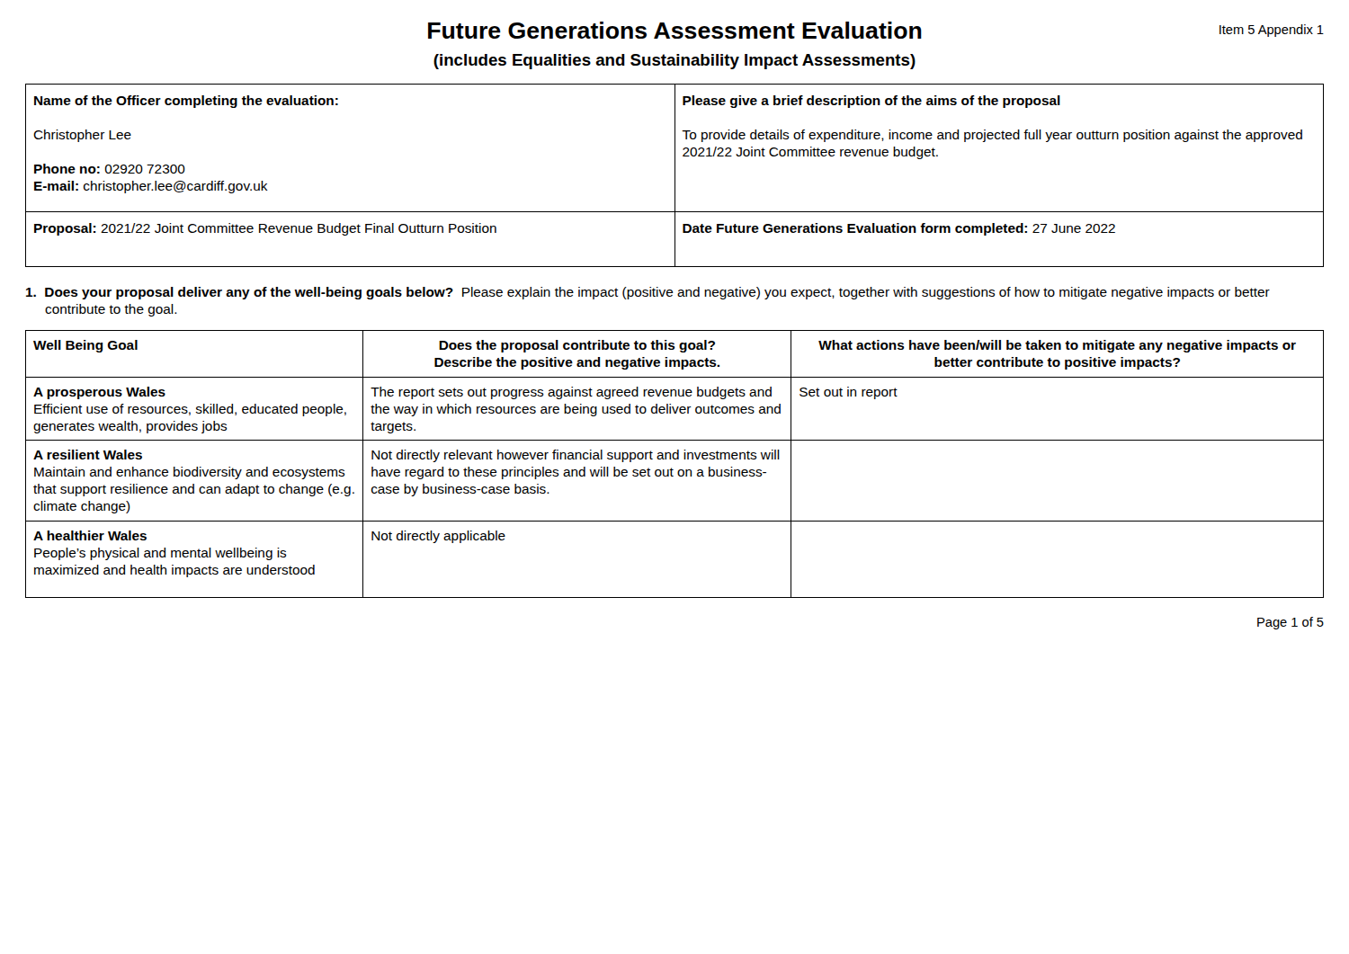Item 5 Appendix 1
Future Generations Assessment Evaluation
(includes Equalities and Sustainability Impact Assessments)
| Name of the Officer completing the evaluation: Christopher Lee Phone no: 02920 72300 E-mail: christopher.lee@cardiff.gov.uk | Please give a brief description of the aims of the proposal To provide details of expenditure, income and projected full year outturn position against the approved 2021/22 Joint Committee revenue budget. |
| Proposal: 2021/22 Joint Committee Revenue Budget Final Outturn Position | Date Future Generations Evaluation form completed: 27 June 2022 |
1. Does your proposal deliver any of the well-being goals below? Please explain the impact (positive and negative) you expect, together with suggestions of how to mitigate negative impacts or better contribute to the goal.
| Well Being Goal | Does the proposal contribute to this goal? Describe the positive and negative impacts. | What actions have been/will be taken to mitigate any negative impacts or better contribute to positive impacts? |
| --- | --- | --- |
| A prosperous Wales Efficient use of resources, skilled, educated people, generates wealth, provides jobs | The report sets out progress against agreed revenue budgets and the way in which resources are being used to deliver outcomes and targets. | Set out in report |
| A resilient Wales Maintain and enhance biodiversity and ecosystems that support resilience and can adapt to change (e.g. climate change) | Not directly relevant however financial support and investments will have regard to these principles and will be set out on a business-case by business-case basis. | |
| A healthier Wales People’s physical and mental wellbeing is maximized and health impacts are understood | Not directly applicable | |
Page 1 of 5